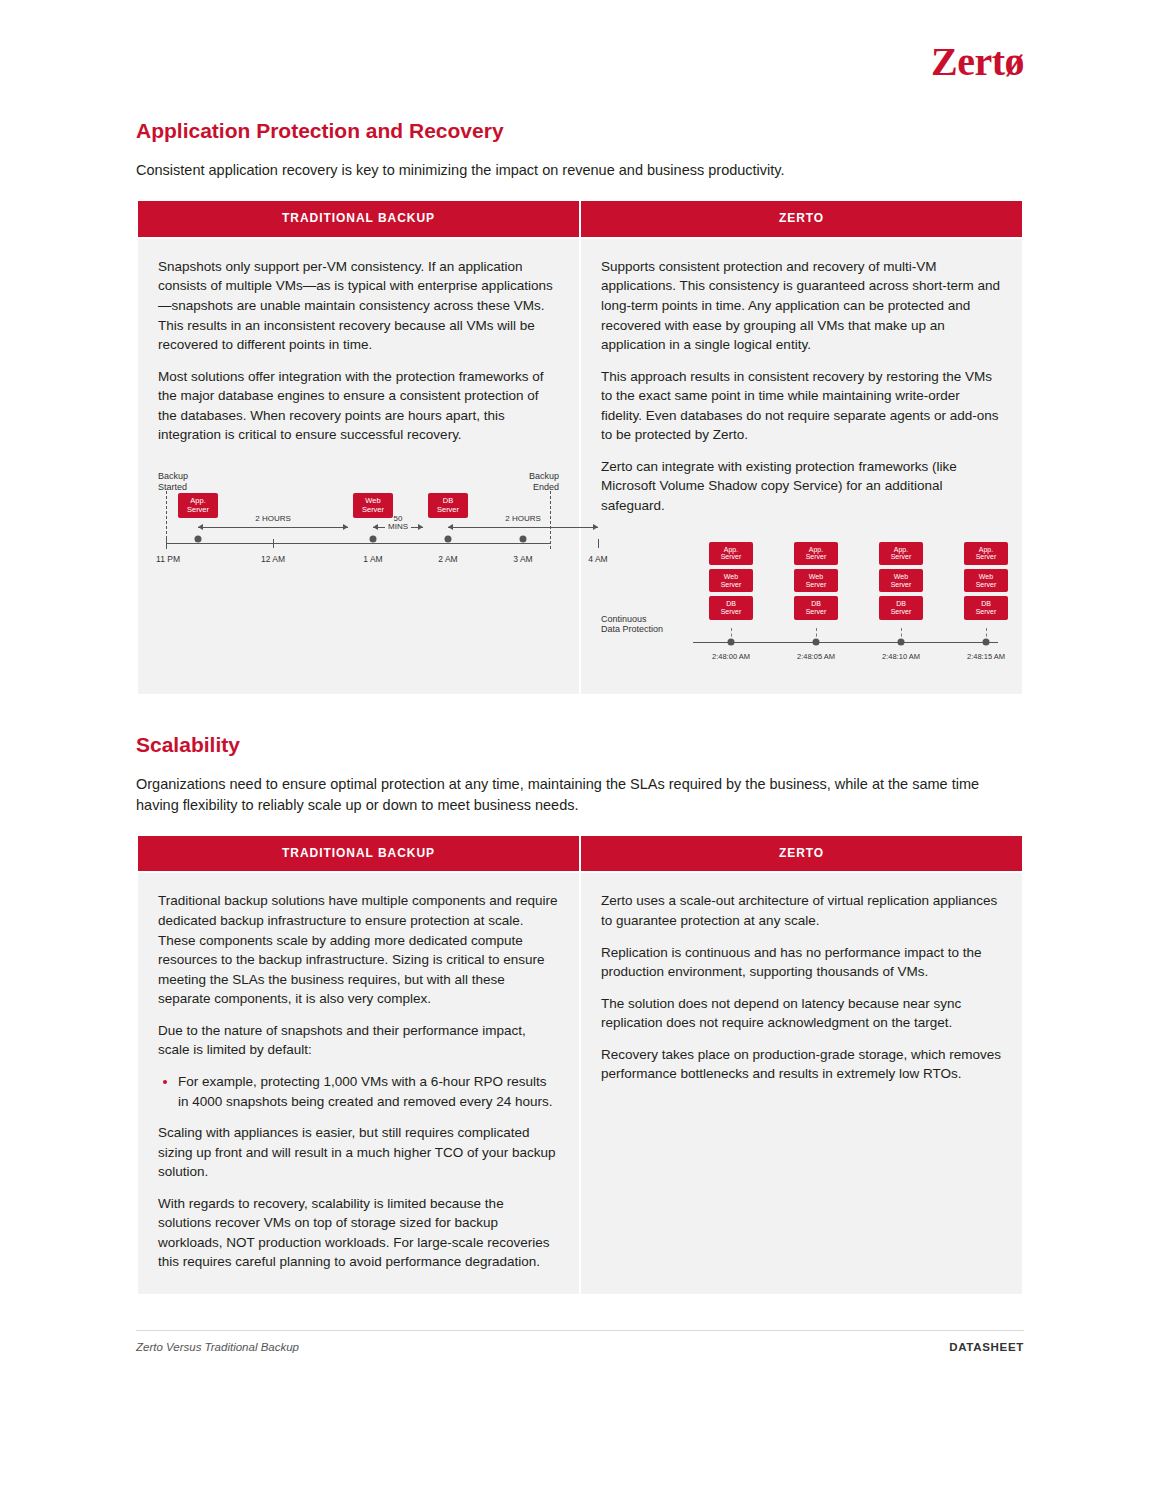Zertø
Application Protection and Recovery
Consistent application recovery is key to minimizing the impact on revenue and business productivity.
| Traditional Backup | Zerto |
| --- | --- |
| Snapshots only support per-VM consistency. If an application consists of multiple VMs—as is typical with enterprise applications—snapshots are unable maintain consistency across these VMs. This results in an inconsistent recovery because all VMs will be recovered to different points in time. Most solutions offer integration with the protection frameworks of the major database engines to ensure a consistent protection of the databases. When recovery points are hours apart, this integration is critical to ensure successful recovery. Backup Started Backup Ended 2 HOURS 50 MINS 2 HOURS App. Server Web Server DB Server 11 PM 12 AM 1 AM 2 AM 3 AM 4 AM | Supports consistent protection and recovery of multi-VM applications. This consistency is guaranteed across short-term and long-term points in time. Any application can be protected and recovered with ease by grouping all VMs that make up an application in a single logical entity. This approach results in consistent recovery by restoring the VMs to the exact same point in time while maintaining write-order fidelity. Even databases do not require separate agents or add-ons to be protected by Zerto. Zerto can integrate with existing protection frameworks (like Microsoft Volume Shadow copy Service) for an additional safeguard. Continuous Data Protection App. Server Web Server DB Server App. Server Web Server DB Server App. Server Web Server DB Server App. Server Web Server DB Server 2:48:00 AM 2:48:05 AM 2:48:10 AM 2:48:15 AM |
Scalability
Organizations need to ensure optimal protection at any time, maintaining the SLAs required by the business, while at the same time having flexibility to reliably scale up or down to meet business needs.
| Traditional Backup | Zerto |
| --- | --- |
| Traditional backup solutions have multiple components and require dedicated backup infrastructure to ensure protection at scale. These components scale by adding more dedicated compute resources to the backup infrastructure. Sizing is critical to ensure meeting the SLAs the business requires, but with all these separate components, it is also very complex. Due to the nature of snapshots and their performance impact, scale is limited by default: For example, protecting 1,000 VMs with a 6-hour RPO results in 4000 snapshots being created and removed every 24 hours. Scaling with appliances is easier, but still requires complicated sizing up front and will result in a much higher TCO of your backup solution. With regards to recovery, scalability is limited because the solutions recover VMs on top of storage sized for backup workloads, NOT production workloads. For large-scale recoveries this requires careful planning to avoid performance degradation. | Zerto uses a scale-out architecture of virtual replication appliances to guarantee protection at any scale. Replication is continuous and has no performance impact to the production environment, supporting thousands of VMs. The solution does not depend on latency because near sync replication does not require acknowledgment on the target. Recovery takes place on production-grade storage, which removes performance bottlenecks and results in extremely low RTOs. |
Zerto Versus Traditional Backup
DATASHEET